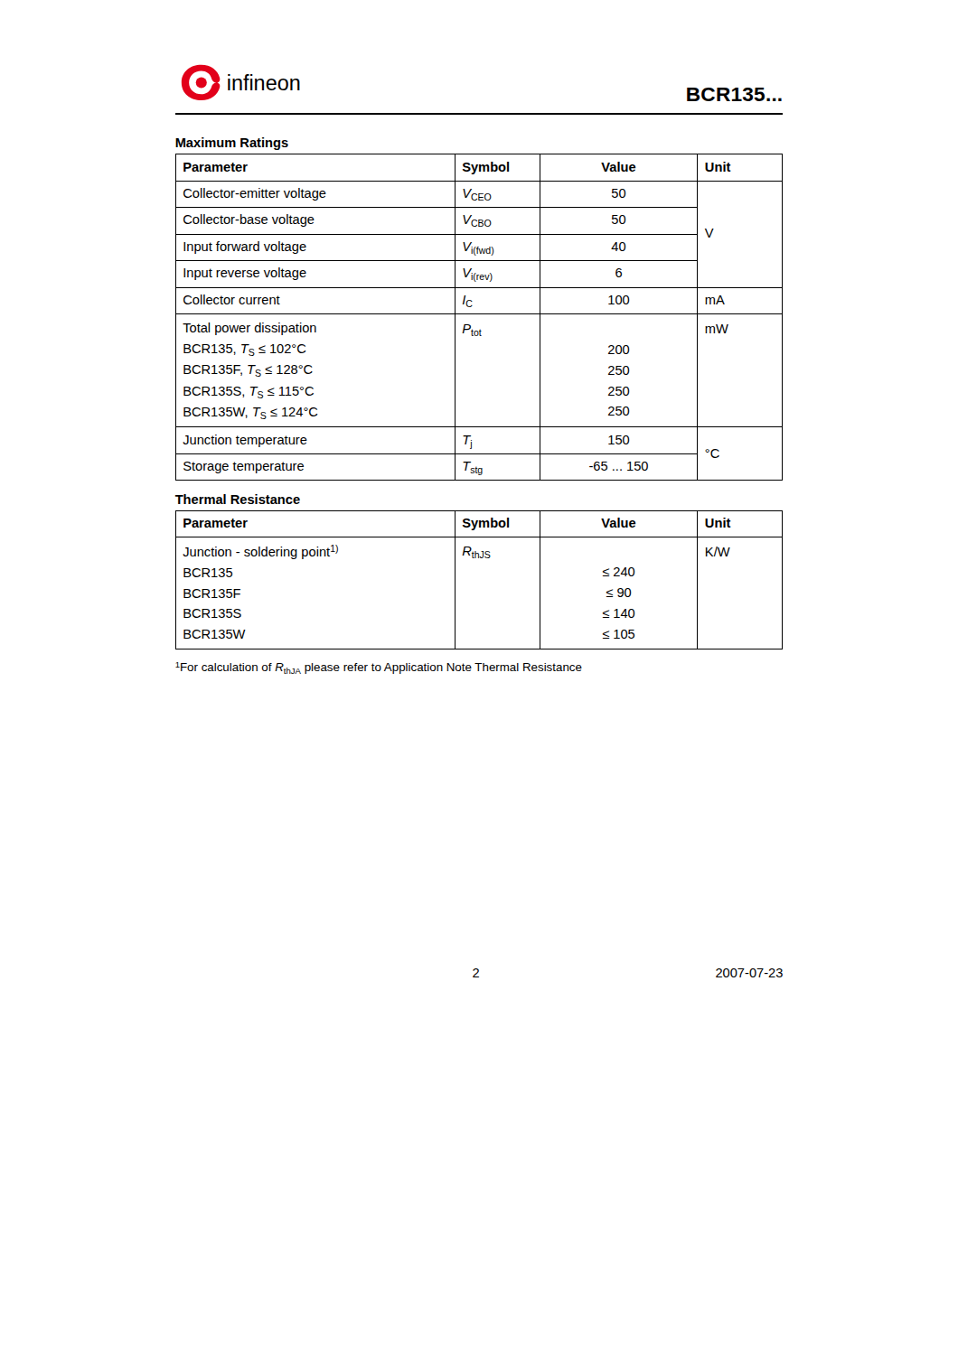infineon
BCR135...
Maximum Ratings
| Parameter | Symbol | Value | Unit |
| --- | --- | --- | --- |
| Collector-emitter voltage | V CEO | 50 | V |
| Collector-base voltage | V CBO | 50 |
| Input forward voltage | V i(fwd) | 40 |
| Input reverse voltage | V i(rev) | 6 |
| Collector current | I C | 100 | mA |
| Total power dissipation BCR135, T S ≤ 102°C BCR135F, T S ≤ 128°C BCR135S, T S ≤ 115°C BCR135W, T S ≤ 124°C | P tot | 200 250 250 250 | mW |
| Junction temperature | T j | 150 | °C |
| Storage temperature | T stg | -65 ... 150 |
Thermal Resistance
| Parameter | Symbol | Value | Unit |
| --- | --- | --- | --- |
| Junction - soldering point 1) BCR135 BCR135F BCR135S BCR135W | R thJS | ≤ 240 ≤ 90 ≤ 140 ≤ 105 | K/W |
1For calculation of RthJA please refer to Application Note Thermal Resistance
2
2007-07-23